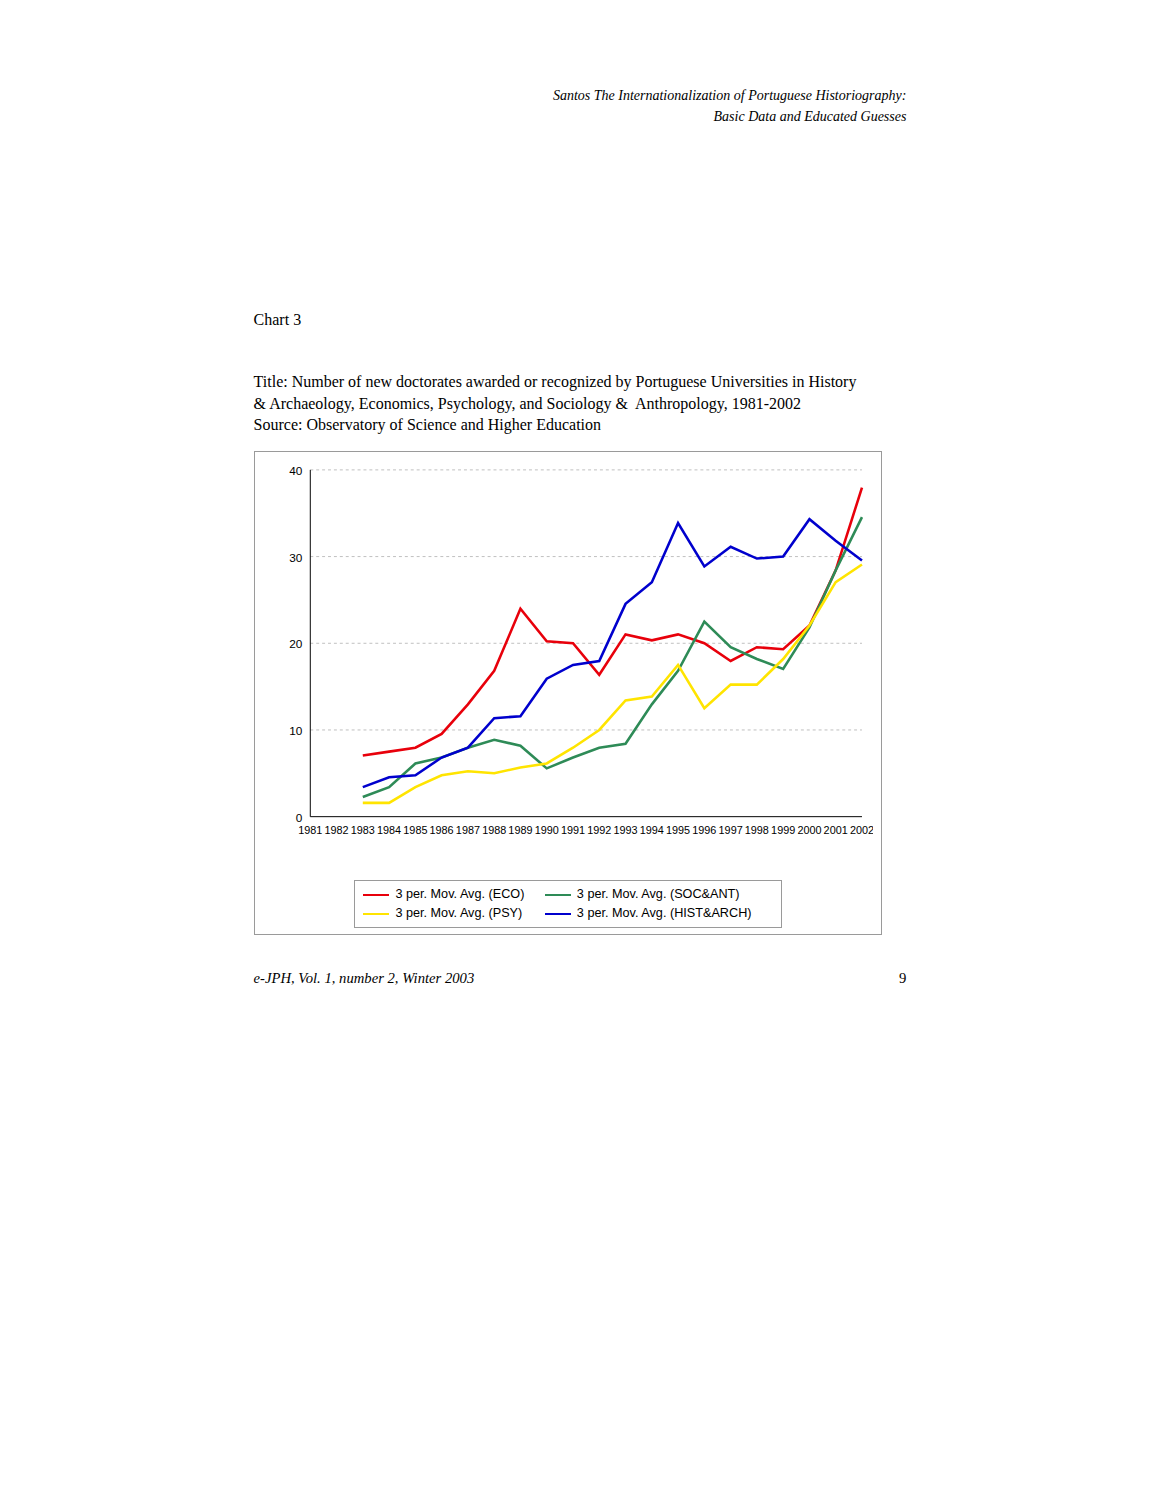Santos The Internationalization of Portuguese Historiography: Basic Data and Educated Guesses
Chart 3
Title: Number of new doctorates awarded or recognized by Portuguese Universities in History & Archaeology, Economics, Psychology, and Sociology & Anthropology, 1981-2002
Source: Observatory of Science and Higher Education
40 30 20 10 0 1981 1982 1983 1984 1985 1986 1987 1988 1989 1990 1991 1992 1993 1994 1995 1996 1997 1998 1999 2000 2001 2002
| 3 per. Mov. Avg. (ECO) | 3 per. Mov. Avg. (SOC&ANT) |
| 3 per. Mov. Avg. (PSY) | 3 per. Mov. Avg. (HIST&ARCH) |
e-JPH, Vol. 1, number 2, Winter 2003 9